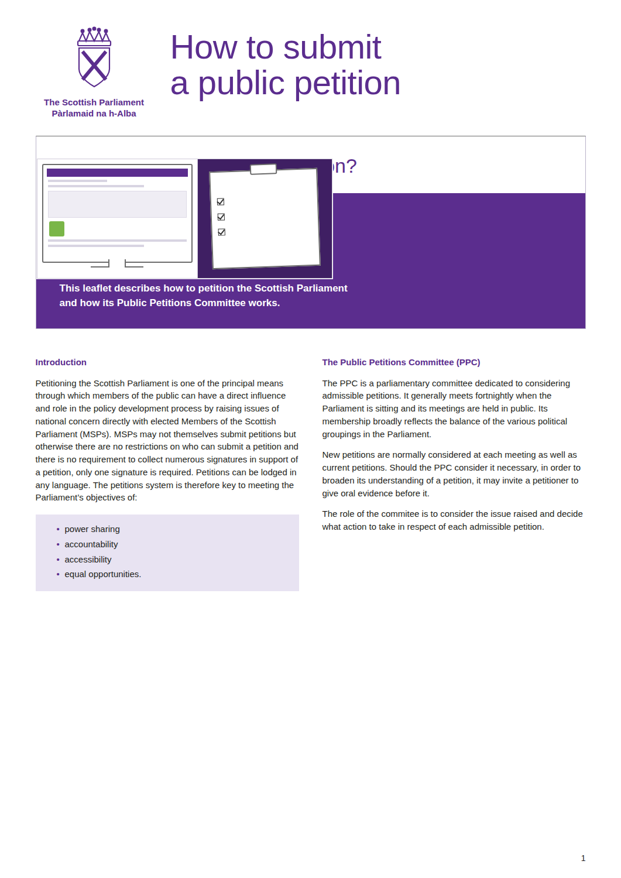The Scottish Parliament
Pàrlamaid na h-Alba
How to submit
a public petition
How do I submit a public petition?
PETITIONS PROCESS
Open
Accessible
Encourages participation
This leaflet describes how to petition the Scottish Parliament
and how its Public Petitions Committee works.
Introduction
Petitioning the Scottish Parliament is one of the principal means through which members of the public can have a direct influence and role in the policy development process by raising issues of national concern directly with elected Members of the Scottish Parliament (MSPs). MSPs may not themselves submit petitions but otherwise there are no restrictions on who can submit a petition and there is no requirement to collect numerous signatures in support of a petition, only one signature is required. Petitions can be lodged in any language. The petitions system is therefore key to meeting the Parliament’s objectives of:
power sharing
accountability
accessibility
equal opportunities.
The Public Petitions Committee (PPC)
The PPC is a parliamentary committee dedicated to considering admissible petitions. It generally meets fortnightly when the Parliament is sitting and its meetings are held in public. Its membership broadly reflects the balance of the various political groupings in the Parliament.
New petitions are normally considered at each meeting as well as current petitions. Should the PPC consider it necessary, in order to broaden its understanding of a petition, it may invite a petitioner to give oral evidence before it.
The role of the commitee is to consider the issue raised and decide what action to take in respect of each admissible petition.
1